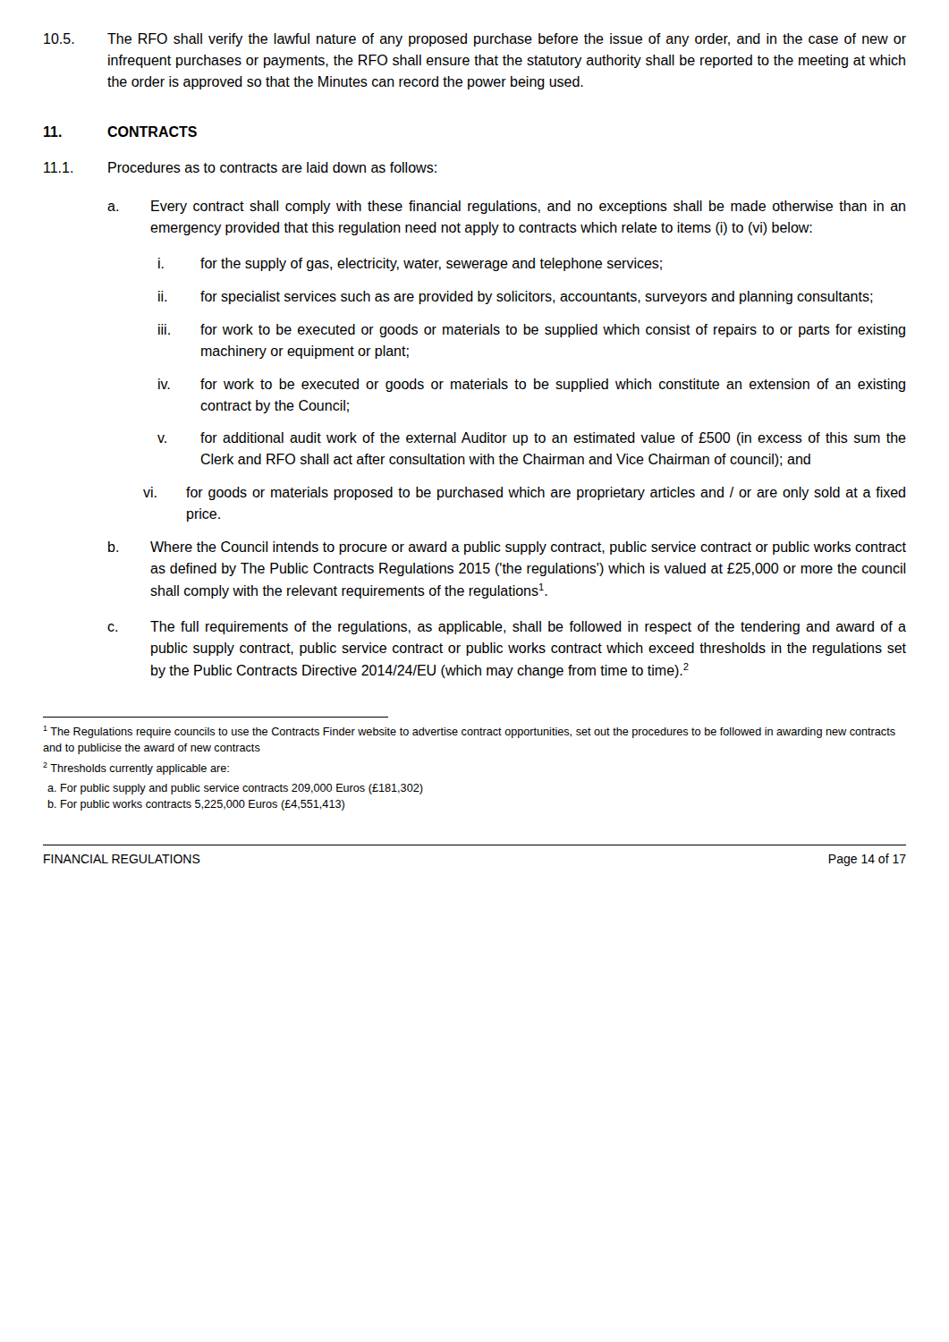10.5.
The RFO shall verify the lawful nature of any proposed purchase before the issue of any order, and in the case of new or infrequent purchases or payments, the RFO shall ensure that the statutory authority shall be reported to the meeting at which the order is approved so that the Minutes can record the power being used.
11.
CONTRACTS
11.1.
Procedures as to contracts are laid down as follows:
a.
Every contract shall comply with these financial regulations, and no exceptions shall be made otherwise than in an emergency provided that this regulation need not apply to contracts which relate to items (i) to (vi) below:
i.
for the supply of gas, electricity, water, sewerage and telephone services;
ii.
for specialist services such as are provided by solicitors, accountants, surveyors and planning consultants;
iii.
for work to be executed or goods or materials to be supplied which consist of repairs to or parts for existing machinery or equipment or plant;
iv.
for work to be executed or goods or materials to be supplied which constitute an extension of an existing contract by the Council;
v.
for additional audit work of the external Auditor up to an estimated value of £500 (in excess of this sum the Clerk and RFO shall act after consultation with the Chairman and Vice Chairman of council); and
vi.
for goods or materials proposed to be purchased which are proprietary articles and / or are only sold at a fixed price.
b.
Where the Council intends to procure or award a public supply contract, public service contract or public works contract as defined by The Public Contracts Regulations 2015 ('the regulations') which is valued at £25,000 or more the council shall comply with the relevant requirements of the regulations1.
c.
The full requirements of the regulations, as applicable, shall be followed in respect of the tendering and award of a public supply contract, public service contract or public works contract which exceed thresholds in the regulations set by the Public Contracts Directive 2014/24/EU (which may change from time to time).2
1 The Regulations require councils to use the Contracts Finder website to advertise contract opportunities, set out the procedures to be followed in awarding new contracts and to publicise the award of new contracts
2 Thresholds currently applicable are:
For public supply and public service contracts 209,000 Euros (£181,302)
For public works contracts 5,225,000 Euros (£4,551,413)
FINANCIAL REGULATIONS Page 14 of 17